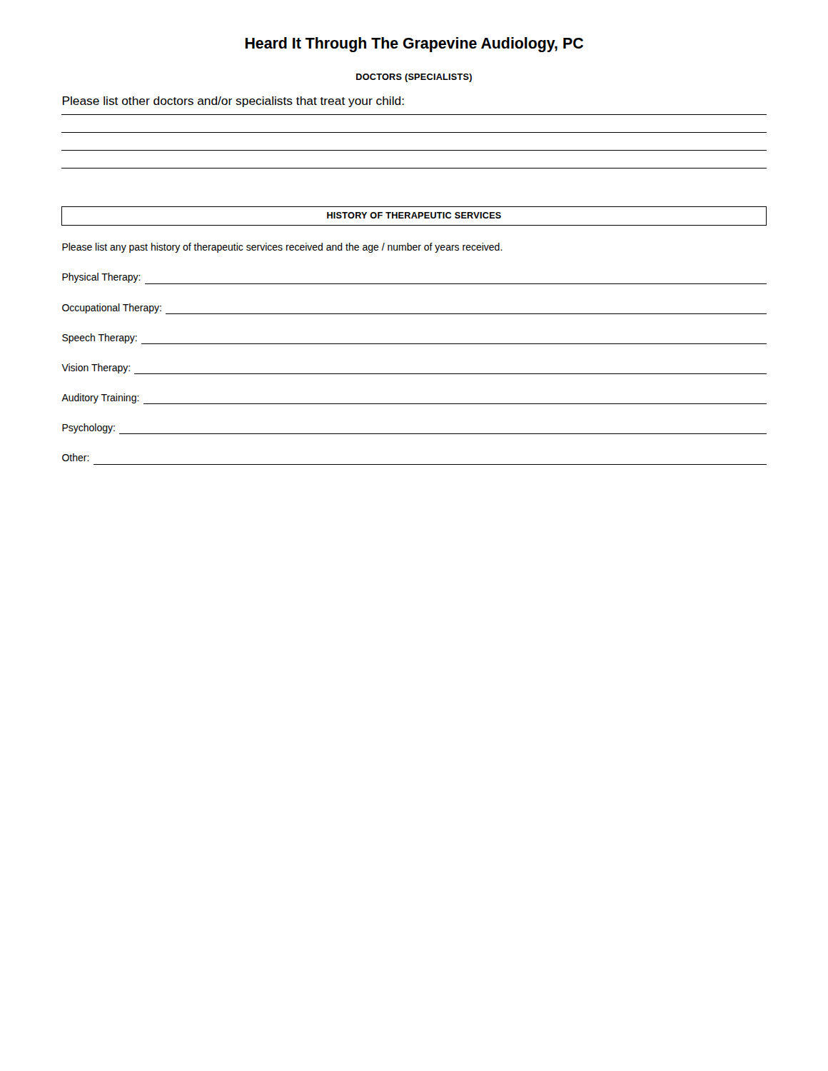Heard It Through The Grapevine Audiology, PC
DOCTORS (SPECIALISTS)
Please list other doctors and/or specialists that treat your child:
HISTORY OF THERAPEUTIC SERVICES
Please list any past history of therapeutic services received and the age / number of years received.
Physical Therapy:
Occupational Therapy:
Speech Therapy:
Vision Therapy:
Auditory Training:
Psychology:
Other: